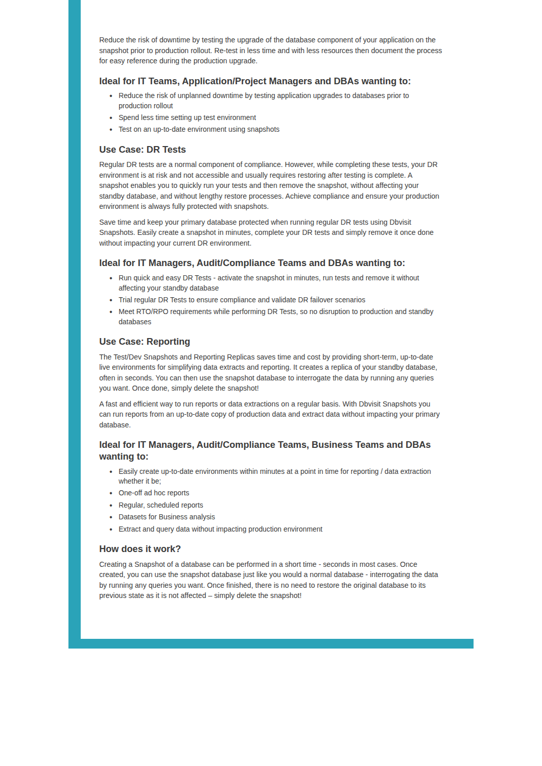Reduce the risk of downtime by testing the upgrade of the database component of your application on the snapshot prior to production rollout. Re-test in less time and with less resources then document the process for easy reference during the production upgrade.
Ideal for IT Teams, Application/Project Managers and DBAs wanting to:
Reduce the risk of unplanned downtime by testing application upgrades to databases prior to production rollout
Spend less time setting up test environment
Test on an up-to-date environment using snapshots
Use Case: DR Tests
Regular DR tests are a normal component of compliance. However, while completing these tests, your DR environment is at risk and not accessible and usually requires restoring after testing is complete. A snapshot enables you to quickly run your tests and then remove the snapshot, without affecting your standby database, and without lengthy restore processes. Achieve compliance and ensure your production environment is always fully protected with snapshots.
Save time and keep your primary database protected when running regular DR tests using Dbvisit Snapshots. Easily create a snapshot in minutes, complete your DR tests and simply remove it once done without impacting your current DR environment.
Ideal for IT Managers, Audit/Compliance Teams and DBAs wanting to:
Run quick and easy DR Tests - activate the snapshot in minutes, run tests and remove it without affecting your standby database
Trial regular DR Tests to ensure compliance and validate DR failover scenarios
Meet RTO/RPO requirements while performing DR Tests, so no disruption to production and standby databases
Use Case: Reporting
The Test/Dev Snapshots and Reporting Replicas saves time and cost by providing short-term, up-to-date live environments for simplifying data extracts and reporting. It creates a replica of your standby database, often in seconds. You can then use the snapshot database to interrogate the data by running any queries you want. Once done, simply delete the snapshot!
A fast and efficient way to run reports or data extractions on a regular basis. With Dbvisit Snapshots you can run reports from an up-to-date copy of production data and extract data without impacting your primary database.
Ideal for IT Managers, Audit/Compliance Teams, Business Teams and DBAs wanting to:
Easily create up-to-date environments within minutes at a point in time for reporting / data extraction whether it be;
One-off ad hoc reports
Regular, scheduled reports
Datasets for Business analysis
Extract and query data without impacting production environment
How does it work?
Creating a Snapshot of a database can be performed in a short time - seconds in most cases. Once created, you can use the snapshot database just like you would a normal database - interrogating the data by running any queries you want. Once finished, there is no need to restore the original database to its previous state as it is not affected – simply delete the snapshot!